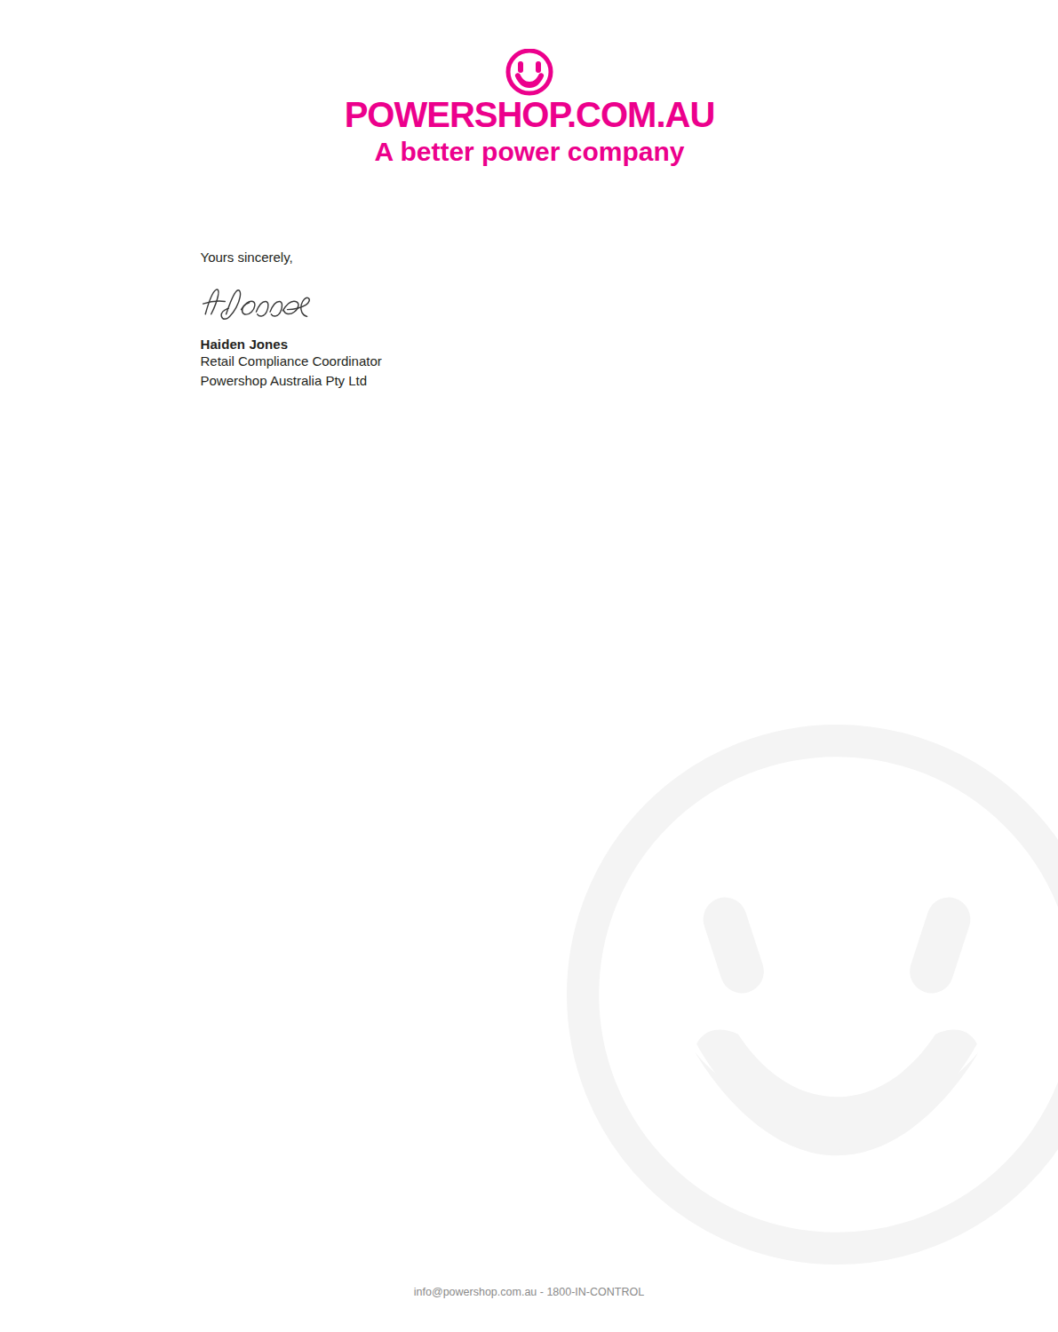POWERSHOP.COM.AU A better power company
Yours sincerely,
Haiden Jones
Retail Compliance Coordinator
Powershop Australia Pty Ltd
info@powershop.com.au - 1800-IN-CONTROL